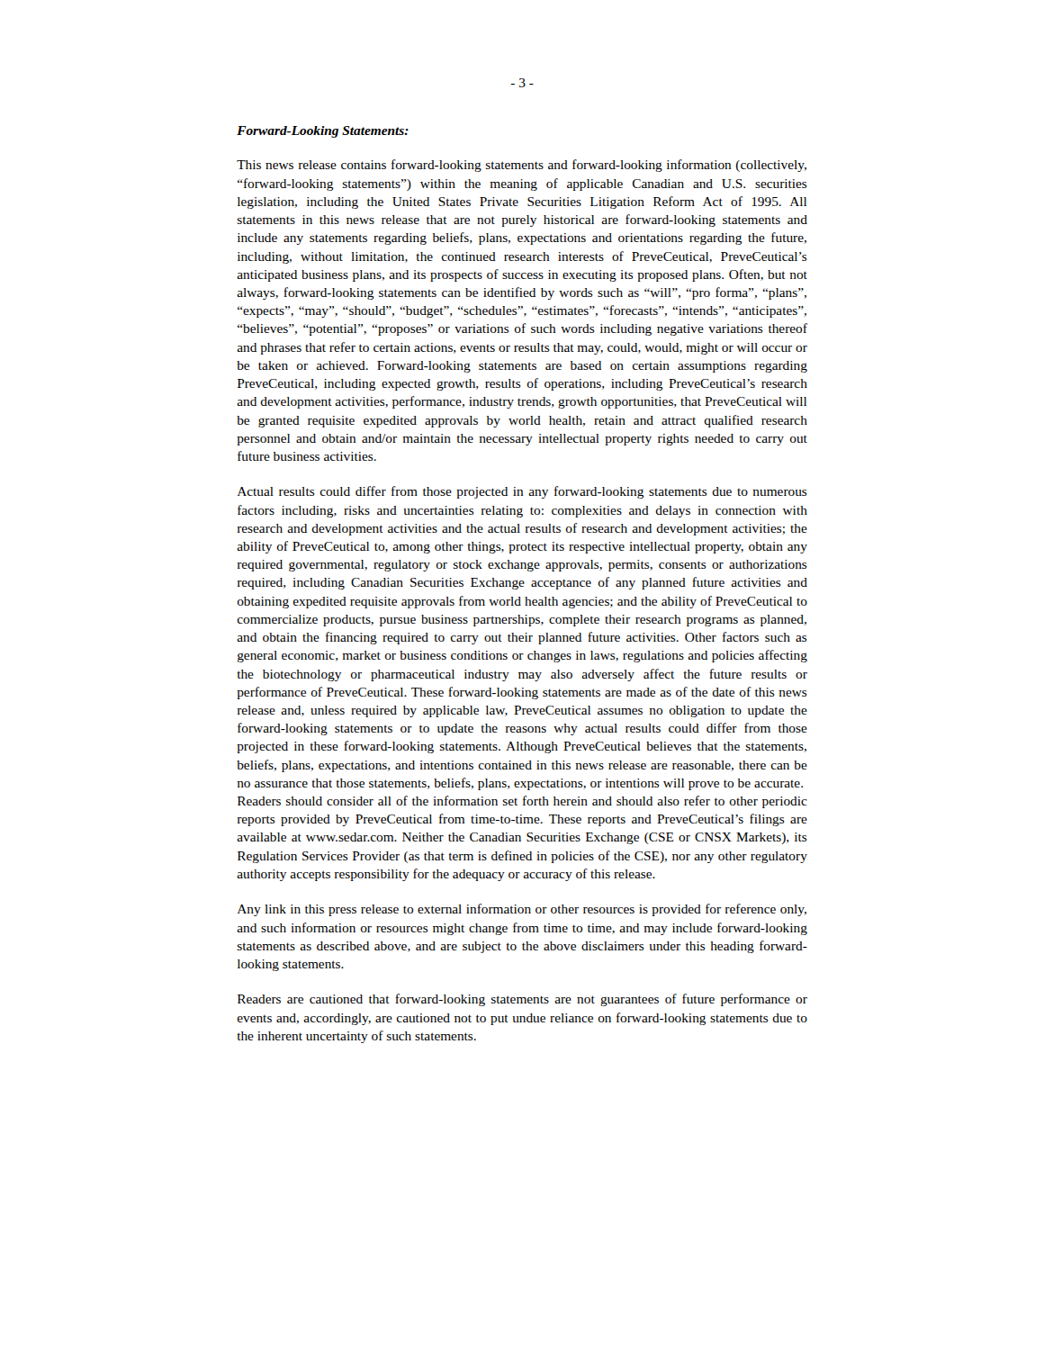- 3 -
Forward-Looking Statements:
This news release contains forward-looking statements and forward-looking information (collectively, “forward-looking statements”) within the meaning of applicable Canadian and U.S. securities legislation, including the United States Private Securities Litigation Reform Act of 1995. All statements in this news release that are not purely historical are forward-looking statements and include any statements regarding beliefs, plans, expectations and orientations regarding the future, including, without limitation, the continued research interests of PreveCeutical, PreveCeutical’s anticipated business plans, and its prospects of success in executing its proposed plans. Often, but not always, forward-looking statements can be identified by words such as “will”, “pro forma”, “plans”, “expects”, “may”, “should”, “budget”, “schedules”, “estimates”, “forecasts”, “intends”, “anticipates”, “believes”, “potential”, “proposes” or variations of such words including negative variations thereof and phrases that refer to certain actions, events or results that may, could, would, might or will occur or be taken or achieved. Forward-looking statements are based on certain assumptions regarding PreveCeutical, including expected growth, results of operations, including PreveCeutical’s research and development activities, performance, industry trends, growth opportunities, that PreveCeutical will be granted requisite expedited approvals by world health, retain and attract qualified research personnel and obtain and/or maintain the necessary intellectual property rights needed to carry out future business activities.
Actual results could differ from those projected in any forward-looking statements due to numerous factors including, risks and uncertainties relating to: complexities and delays in connection with research and development activities and the actual results of research and development activities; the ability of PreveCeutical to, among other things, protect its respective intellectual property, obtain any required governmental, regulatory or stock exchange approvals, permits, consents or authorizations required, including Canadian Securities Exchange acceptance of any planned future activities and obtaining expedited requisite approvals from world health agencies; and the ability of PreveCeutical to commercialize products, pursue business partnerships, complete their research programs as planned, and obtain the financing required to carry out their planned future activities. Other factors such as general economic, market or business conditions or changes in laws, regulations and policies affecting the biotechnology or pharmaceutical industry may also adversely affect the future results or performance of PreveCeutical. These forward-looking statements are made as of the date of this news release and, unless required by applicable law, PreveCeutical assumes no obligation to update the forward-looking statements or to update the reasons why actual results could differ from those projected in these forward-looking statements. Although PreveCeutical believes that the statements, beliefs, plans, expectations, and intentions contained in this news release are reasonable, there can be no assurance that those statements, beliefs, plans, expectations, or intentions will prove to be accurate. Readers should consider all of the information set forth herein and should also refer to other periodic reports provided by PreveCeutical from time-to-time. These reports and PreveCeutical’s filings are available at www.sedar.com. Neither the Canadian Securities Exchange (CSE or CNSX Markets), its Regulation Services Provider (as that term is defined in policies of the CSE), nor any other regulatory authority accepts responsibility for the adequacy or accuracy of this release.
Any link in this press release to external information or other resources is provided for reference only, and such information or resources might change from time to time, and may include forward-looking statements as described above, and are subject to the above disclaimers under this heading forward-looking statements.
Readers are cautioned that forward-looking statements are not guarantees of future performance or events and, accordingly, are cautioned not to put undue reliance on forward-looking statements due to the inherent uncertainty of such statements.